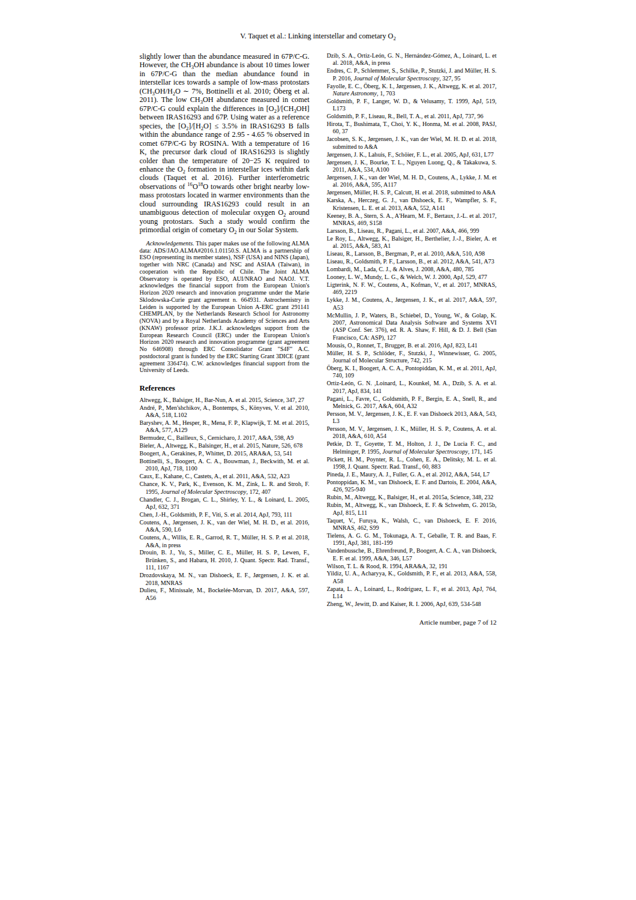V. Taquet et al.: Linking interstellar and cometary O2
slightly lower than the abundance measured in 67P/C-G. However, the CH3OH abundance is about 10 times lower in 67P/C-G than the median abundance found in interstellar ices towards a sample of low-mass protostars (CH3OH/H2O ∼ 7%, Bottinelli et al. 2010; Öberg et al. 2011). The low CH3OH abundance measured in comet 67P/C-G could explain the differences in [O2]/[CH3OH] between IRAS16293 and 67P. Using water as a reference species, the [O2]/[H2O] ≤ 3.5% in IRAS16293 B falls within the abundance range of 2.95 - 4.65 % observed in comet 67P/C-G by ROSINA. With a temperature of 16 K, the precursor dark cloud of IRAS16293 is slightly colder than the temperature of 20−25 K required to enhance the O2 formation in interstellar ices within dark clouds (Taquet et al. 2016). Further interferometric observations of 16O18O towards other bright nearby low-mass protostars located in warmer environments than the cloud surrounding IRAS16293 could result in an unambiguous detection of molecular oxygen O2 around young protostars. Such a study would confirm the primordial origin of cometary O2 in our Solar System.
Acknowledgements. This paper makes use of the following ALMA data: ADS/JAO.ALMA#2016.1.01150.S. ALMA is a partnership of ESO (representing its member states), NSF (USA) and NINS (Japan), together with NRC (Canada) and NSC and ASIAA (Taiwan), in cooperation with the Republic of Chile. The Joint ALMA Observatory is operated by ESO, AUI/NRAO and NAOJ. V.T. acknowledges the financial support from the European Union's Horizon 2020 research and innovation programme under the Marie Sklodowska-Curie grant agreement n. 664931. Astrochemistry in Leiden is supported by the European Union A-ERC grant 291141 CHEMPLAN, by the Netherlands Research School for Astronomy (NOVA) and by a Royal Netherlands Academy of Sciences and Arts (KNAW) professor prize. J.K.J. acknowledges support from the European Research Council (ERC) under the European Union's Horizon 2020 research and innovation programme (grant agreement No 646908) through ERC Consolidator Grant "S4F" A.C. postdoctoral grant is funded by the ERC Starting Grant 3DICE (grant agreement 336474). C.W. acknowledges financial support from the University of Leeds.
References
Altwegg, K., Balsiger, H., Bar-Nun, A. et al. 2015, Science, 347, 27
André, P., Men'shchikov, A., Bontemps, S., Könyves, V. et al. 2010, A&A, 518, L102
Baryshev, A. M., Hesper, R., Mena, F. P., Klapwijk, T. M. et al. 2015, A&A, 577, A129
Bermudez, C., Bailleux, S., Cernicharo, J. 2017, A&A, 598, A9
Bieler, A., Altwegg, K., Balsinger, H., et al. 2015, Nature, 526, 678
Boogert, A., Gerakines, P., Whittet, D. 2015, ARA&A, 53, 541
Bottinelli, S., Boogert, A. C. A., Bouwman, J., Beckwith, M. et al. 2010, ApJ, 718, 1100
Caux, E., Kahane, C., Castets, A., et al. 2011, A&A, 532, A23
Chance, K. V., Park, K., Evenson, K. M., Zink, L. R. and Stroh, F. 1995, Journal of Molecular Spectroscopy, 172, 407
Chandler, C. J., Brogan, C. L., Shirley, Y. L., & Loinard, L. 2005, ApJ, 632, 371
Chen, J.-H., Goldsmith, P. F., Viti, S. et al. 2014, ApJ, 793, 111
Coutens, A., Jørgensen, J. K., van der Wiel, M. H. D., et al. 2016, A&A, 590, L6
Coutens, A., Willis, E. R., Garrod, R. T., Müller, H. S. P. et al. 2018, A&A, in press
Drouin, B. J., Yu, S., Miller, C. E., Müller, H. S. P., Lewen, F., Brünken, S., and Habara, H. 2010, J. Quant. Spectr. Rad. Transf., 111, 1167
Drozdovskaya, M. N., van Dishoeck, E. F., Jørgensen, J. K. et al. 2018, MNRAS
Dulieu, F., Minissale, M., Bockelée-Morvan, D. 2017, A&A, 597, A56
Dzib, S. A., Ortiz-León, G. N., Hernández-Gómez, A., Loinard, L. et al. 2018, A&A, in press
Endres, C. P., Schlemmer, S., Schilke, P., Stutzki, J. and Müller, H. S. P. 2016, Journal of Molecular Spectroscopy, 327, 95
Fayolle, E. C., Öberg, K. I., Jørgensen, J. K., Altwegg, K. et al. 2017, Nature Astronomy, 1, 703
Goldsmith, P. F., Langer, W. D., & Velusamy, T. 1999, ApJ, 519, L173
Goldsmith, P. F., Liseau, R., Bell, T. A., et al. 2011, ApJ, 737, 96
Hirota, T., Bushimata, T., Choi, Y. K., Honma, M. et al. 2008, PASJ, 60, 37
Jacobsen, S. K., Jørgensen, J. K., van der Wiel, M. H. D. et al. 2018, submitted to A&A
Jørgensen, J. K., Lahuis, F., Schöier, F. L., et al. 2005, ApJ, 631, L77
Jørgensen, J. K., Bourke, T. L., Nguyen Luong, Q., & Takakuwa, S. 2011, A&A, 534, A100
Jørgensen, J. K., van der Wiel, M. H. D., Coutens, A., Lykke, J. M. et al. 2016, A&A, 595, A117
Jørgensen, Müller, H. S. P., Calcutt, H. et al. 2018, submitted to A&A
Karska, A., Herczeg, G. J., van Dishoeck, E. F., Wampfler, S. F., Kristensen, L. E. et al. 2013, A&A, 552, A141
Keeney, B. A., Stern, S. A., A'Hearn, M. F., Bertaux, J.-L. et al. 2017, MNRAS, 469, S158
Larsson, B., Liseau, R., Pagani, L., et al. 2007, A&A, 466, 999
Le Roy, L., Altwegg, K., Balsiger, H., Berthelier, J.-J., Bieler, A. et al. 2015, A&A, 583, A1
Liseau, R., Larsson, B., Bergman, P., et al. 2010, A&A, 510, A98
Liseau, R., Goldsmith, P. F., Larsson, B., et al. 2012, A&A, 541, A73
Lombardi, M., Lada, C. J., & Alves, J. 2008, A&A, 480, 785
Looney, L. W., Mundy, L. G., & Welch, W. J. 2000, ApJ, 529, 477
Ligterink, N. F. W., Coutens, A., Kofman, V., et al. 2017, MNRAS, 469, 2219
Lykke, J. M., Coutens, A., Jørgensen, J. K., et al. 2017, A&A, 597, A53
McMullin, J. P., Waters, B., Schiebel, D., Young, W., & Golap, K. 2007, Astronomical Data Analysis Software and Systems XVI (ASP Conf. Ser. 376), ed. R. A. Shaw, F. Hill, & D. J. Bell (San Francisco, CA: ASP), 127
Mousis, O., Ronnet, T., Brugger, B. et al. 2016, ApJ, 823, L41
Müller, H. S. P., Schlöder, F., Stutzki, J., Winnewisser, G. 2005, Journal of Molecular Structure, 742, 215
Öberg, K. I., Boogert, A. C. A., Pontopiddan, K. M., et al. 2011, ApJ, 740, 109
Ortiz-León, G. N. ,Loinard, L., Kounkel, M. A., Dzib, S. A. et al. 2017, ApJ, 834, 141
Pagani, L., Favre, C., Goldsmith, P. F., Bergin, E. A., Snell, R., and Melnick, G. 2017, A&A, 604, A32
Persson, M. V., Jørgensen, J. K., E. F. van Dishoeck 2013, A&A, 543, L3
Persson, M. V., Jørgensen, J. K., Müller, H. S. P., Coutens, A. et al. 2018, A&A, 610, A54
Petkie, D. T., Goyette, T. M., Holton, J. J., De Lucia F. C., and Helminger, P. 1995, Journal of Molecular Spectroscopy, 171, 145
Pickett, H. M., Poynter, R. L., Cohen, E. A., Delitsky, M. L. et al. 1998, J. Quant. Spectr. Rad. Transf., 60, 883
Pineda, J. E., Maury, A. J., Fuller, G. A., et al. 2012, A&A, 544, L7
Pontoppidan, K. M., van Dishoeck, E. F. and Dartois, E. 2004, A&A, 426, 925-940
Rubin, M., Altwegg, K., Balsiger, H., et al. 2015a, Science, 348, 232
Rubin, M., Altwegg, K., van Dishoeck, E. F. & Schwehm, G. 2015b, ApJ, 815, L11
Taquet, V., Furuya, K., Walsh, C., van Dishoeck, E. F. 2016, MNRAS, 462, S99
Tielens, A. G. G. M., Tokunaga, A. T., Geballe, T. R. and Baas, F. 1991, ApJ, 381, 181-199
Vandenbussche, B., Ehrenfreund, P., Boogert, A. C. A., van Dishoeck, E. F. et al. 1999, A&A, 346, L57
Wilson, T. L. & Rood, R. 1994, ARA&A, 32, 191
Yildiz, U. A., Acharyya, K., Goldsmith, P. F., et al. 2013, A&A, 558, A58
Zapata, L. A., Loinard, L., Rodríguez, L. F., et al. 2013, ApJ, 764, L14
Zheng, W., Jewitt, D. and Kaiser, R. I. 2006, ApJ, 639, 534-548
Article number, page 7 of 12